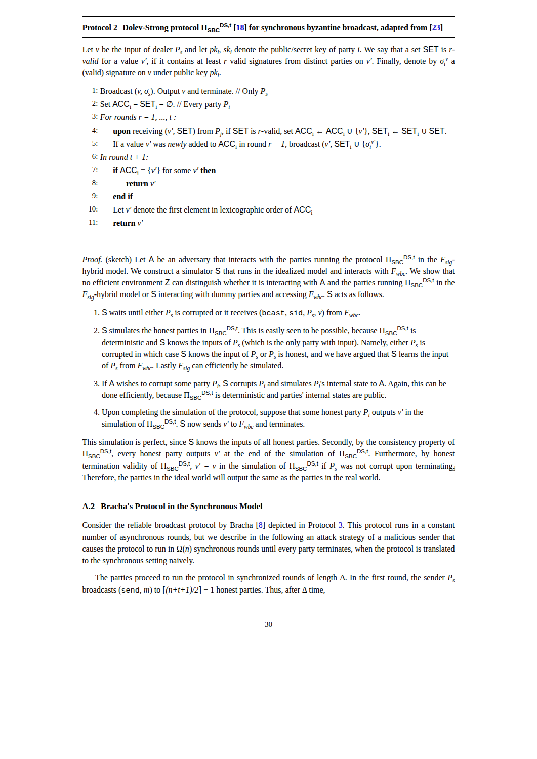Protocol 2 Dolev-Strong protocol ΠSBCDS,t [18] for synchronous byzantine broadcast, adapted from [23]
Let v be the input of dealer Ps and let pki, ski denote the public/secret key of party i. We say that a set SET is r-valid for a value v′, if it contains at least r valid signatures from distinct parties on v′. Finally, denote by σiv a (valid) signature on v under public key pki.
Broadcast (v, σs). Output v and terminate. // Only Ps
Set ACCi = SETi = ∅. // Every party Pi
For rounds r = 1, ..., t :
upon receiving (v′, SET) from Pj, if SET is r-valid, set ACCi ← ACCi ∪ {v′}, SETi ← SETi ∪ SET.
If a value v′ was newly added to ACCi in round r − 1, broadcast (v′, SETi ∪ {σiv′}.
In round t + 1:
if ACCi = {v′} for some v′ then
return v′
end if
Let v′ denote the first element in lexicographic order of ACCi
return v′
Proof. (sketch) Let A be an adversary that interacts with the parties running the protocol ΠSBCDS,t in the Fsig-hybrid model. We construct a simulator S that runs in the idealized model and interacts with Fwbc. We show that no efficient environment Z can distinguish whether it is interacting with A and the parties running ΠSBCDS,t in the Fsig-hybrid model or S interacting with dummy parties and accessing Fwbc. S acts as follows.
S waits until either Ps is corrupted or it receives (bcast, sid, Ps, v) from Fwbc.
S simulates the honest parties in ΠSBCDS,t. This is easily seen to be possible, because ΠSBCDS,t is deterministic and S knows the inputs of Ps (which is the only party with input). Namely, either Ps is corrupted in which case S knows the input of Ps or Ps is honest, and we have argued that S learns the input of Ps from Fwbc. Lastly Fsig can efficiently be simulated.
If A wishes to corrupt some party Pi, S corrupts Pi and simulates Pi's internal state to A. Again, this can be done efficiently, because ΠSBCDS,t is deterministic and parties' internal states are public.
Upon completing the simulation of the protocol, suppose that some honest party Pi outputs v′ in the simulation of ΠSBCDS,t. S now sends v′ to Fwbc and terminates.
This simulation is perfect, since S knows the inputs of all honest parties. Secondly, by the consistency property of ΠSBCDS,t, every honest party outputs v′ at the end of the simulation of ΠSBCDS,t. Furthermore, by honest termination validity of ΠSBCDS,t, v′ = v in the simulation of ΠSBCDS,t if Ps was not corrupt upon terminating. Therefore, the parties in the ideal world will output the same as the parties in the real world. □
A.2 Bracha's Protocol in the Synchronous Model
Consider the reliable broadcast protocol by Bracha [8] depicted in Protocol 3. This protocol runs in a constant number of asynchronous rounds, but we describe in the following an attack strategy of a malicious sender that causes the protocol to run in Ω(n) synchronous rounds until every party terminates, when the protocol is translated to the synchronous setting naively.
The parties proceed to run the protocol in synchronized rounds of length Δ. In the first round, the sender Ps broadcasts (send, m) to ⌈(n+t+1)/2⌉ − 1 honest parties. Thus, after Δ time,
30